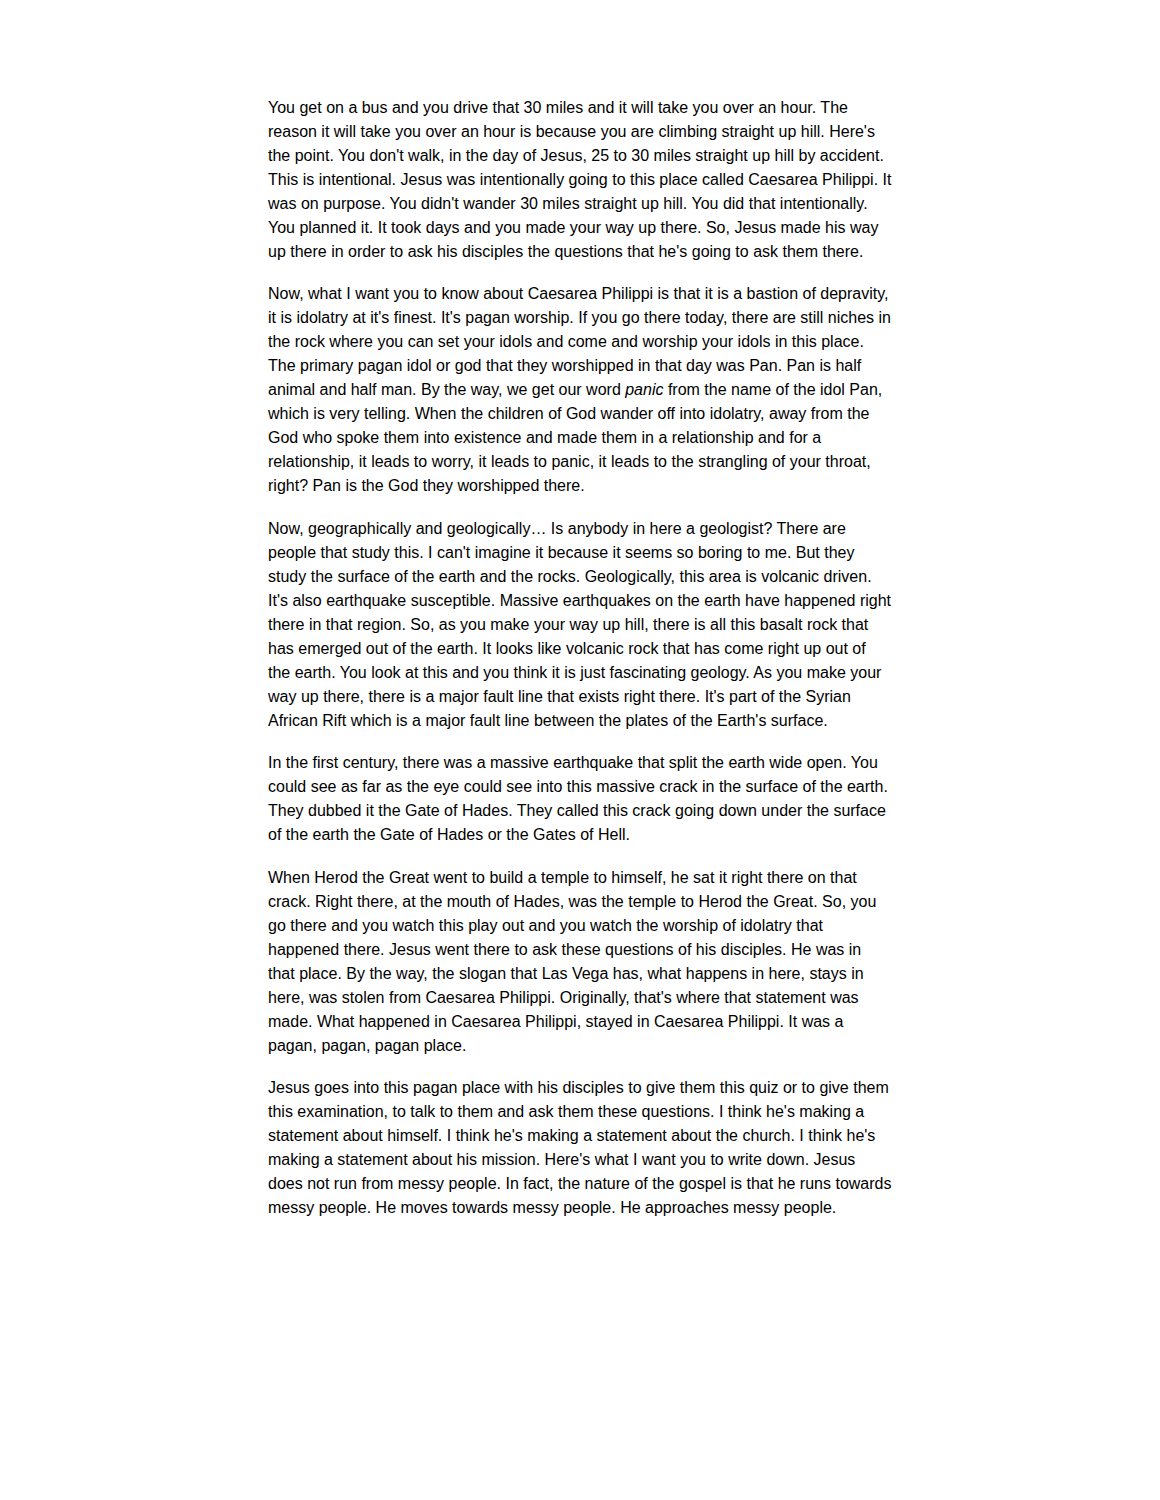You get on a bus and you drive that 30 miles and it will take you over an hour. The reason it will take you over an hour is because you are climbing straight up hill. Here's the point. You don't walk, in the day of Jesus, 25 to 30 miles straight up hill by accident. This is intentional. Jesus was intentionally going to this place called Caesarea Philippi. It was on purpose. You didn't wander 30 miles straight up hill. You did that intentionally. You planned it. It took days and you made your way up there. So, Jesus made his way up there in order to ask his disciples the questions that he's going to ask them there.
Now, what I want you to know about Caesarea Philippi is that it is a bastion of depravity, it is idolatry at it's finest. It's pagan worship. If you go there today, there are still niches in the rock where you can set your idols and come and worship your idols in this place. The primary pagan idol or god that they worshipped in that day was Pan. Pan is half animal and half man. By the way, we get our word panic from the name of the idol Pan, which is very telling. When the children of God wander off into idolatry, away from the God who spoke them into existence and made them in a relationship and for a relationship, it leads to worry, it leads to panic, it leads to the strangling of your throat, right? Pan is the God they worshipped there.
Now, geographically and geologically… Is anybody in here a geologist? There are people that study this. I can't imagine it because it seems so boring to me. But they study the surface of the earth and the rocks. Geologically, this area is volcanic driven. It's also earthquake susceptible. Massive earthquakes on the earth have happened right there in that region. So, as you make your way up hill, there is all this basalt rock that has emerged out of the earth. It looks like volcanic rock that has come right up out of the earth. You look at this and you think it is just fascinating geology. As you make your way up there, there is a major fault line that exists right there. It's part of the Syrian African Rift which is a major fault line between the plates of the Earth's surface.
In the first century, there was a massive earthquake that split the earth wide open. You could see as far as the eye could see into this massive crack in the surface of the earth. They dubbed it the Gate of Hades. They called this crack going down under the surface of the earth the Gate of Hades or the Gates of Hell.
When Herod the Great went to build a temple to himself, he sat it right there on that crack. Right there, at the mouth of Hades, was the temple to Herod the Great. So, you go there and you watch this play out and you watch the worship of idolatry that happened there. Jesus went there to ask these questions of his disciples. He was in that place. By the way, the slogan that Las Vega has, what happens in here, stays in here, was stolen from Caesarea Philippi. Originally, that's where that statement was made. What happened in Caesarea Philippi, stayed in Caesarea Philippi. It was a pagan, pagan, pagan place.
Jesus goes into this pagan place with his disciples to give them this quiz or to give them this examination, to talk to them and ask them these questions. I think he's making a statement about himself. I think he's making a statement about the church. I think he's making a statement about his mission. Here's what I want you to write down. Jesus does not run from messy people. In fact, the nature of the gospel is that he runs towards messy people. He moves towards messy people. He approaches messy people.